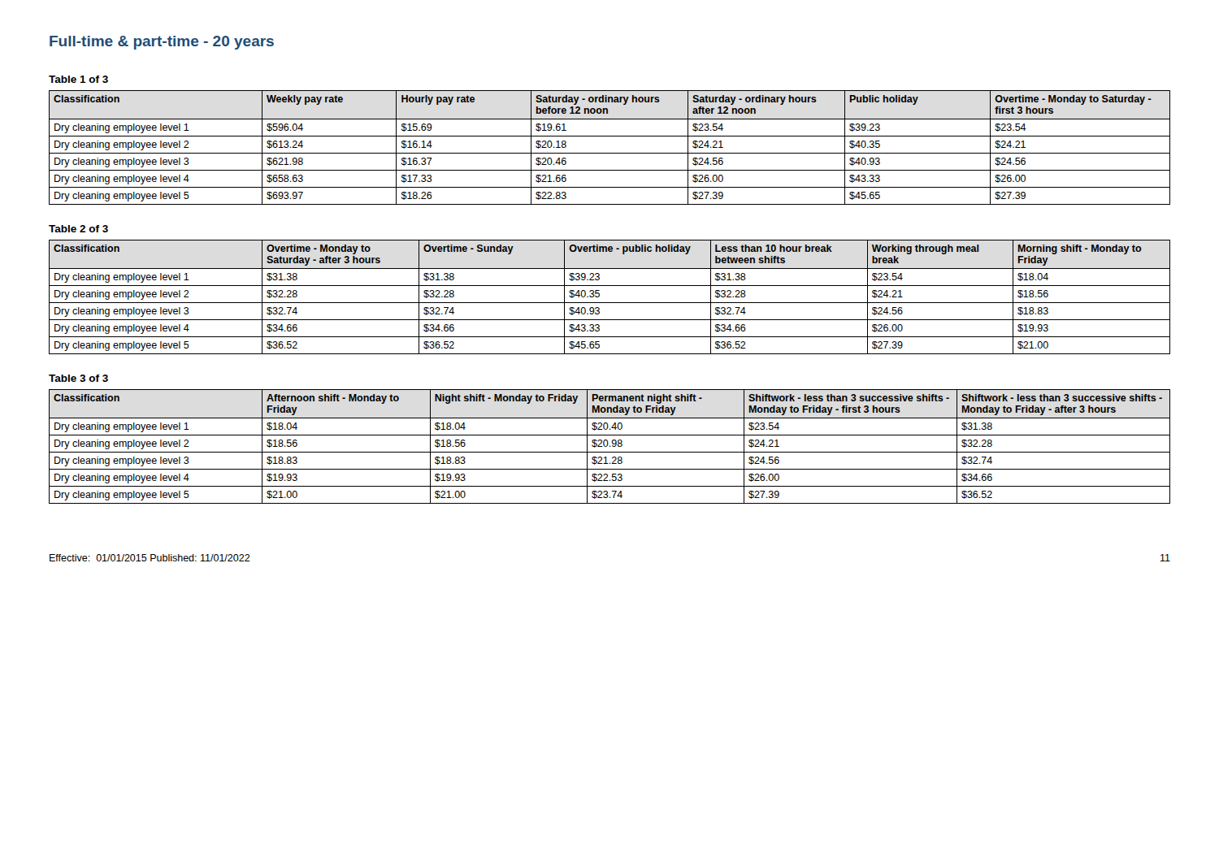Full-time & part-time - 20 years
Table 1 of 3
| Classification | Weekly pay rate | Hourly pay rate | Saturday - ordinary hours before 12 noon | Saturday - ordinary hours after 12 noon | Public holiday | Overtime - Monday to Saturday - first 3 hours |
| --- | --- | --- | --- | --- | --- | --- |
| Dry cleaning employee level 1 | $596.04 | $15.69 | $19.61 | $23.54 | $39.23 | $23.54 |
| Dry cleaning employee level 2 | $613.24 | $16.14 | $20.18 | $24.21 | $40.35 | $24.21 |
| Dry cleaning employee level 3 | $621.98 | $16.37 | $20.46 | $24.56 | $40.93 | $24.56 |
| Dry cleaning employee level 4 | $658.63 | $17.33 | $21.66 | $26.00 | $43.33 | $26.00 |
| Dry cleaning employee level 5 | $693.97 | $18.26 | $22.83 | $27.39 | $45.65 | $27.39 |
Table 2 of 3
| Classification | Overtime - Monday to Saturday - after 3 hours | Overtime - Sunday | Overtime - public holiday | Less than 10 hour break between shifts | Working through meal break | Morning shift - Monday to Friday |
| --- | --- | --- | --- | --- | --- | --- |
| Dry cleaning employee level 1 | $31.38 | $31.38 | $39.23 | $31.38 | $23.54 | $18.04 |
| Dry cleaning employee level 2 | $32.28 | $32.28 | $40.35 | $32.28 | $24.21 | $18.56 |
| Dry cleaning employee level 3 | $32.74 | $32.74 | $40.93 | $32.74 | $24.56 | $18.83 |
| Dry cleaning employee level 4 | $34.66 | $34.66 | $43.33 | $34.66 | $26.00 | $19.93 |
| Dry cleaning employee level 5 | $36.52 | $36.52 | $45.65 | $36.52 | $27.39 | $21.00 |
Table 3 of 3
| Classification | Afternoon shift - Monday to Friday | Night shift - Monday to Friday | Permanent night shift - Monday to Friday | Shiftwork - less than 3 successive shifts - Monday to Friday - first 3 hours | Shiftwork - less than 3 successive shifts - Monday to Friday - after 3 hours |
| --- | --- | --- | --- | --- | --- |
| Dry cleaning employee level 1 | $18.04 | $18.04 | $20.40 | $23.54 | $31.38 |
| Dry cleaning employee level 2 | $18.56 | $18.56 | $20.98 | $24.21 | $32.28 |
| Dry cleaning employee level 3 | $18.83 | $18.83 | $21.28 | $24.56 | $32.74 |
| Dry cleaning employee level 4 | $19.93 | $19.93 | $22.53 | $26.00 | $34.66 |
| Dry cleaning employee level 5 | $21.00 | $21.00 | $23.74 | $27.39 | $36.52 |
Effective: 01/01/2015 Published: 11/01/2022
11